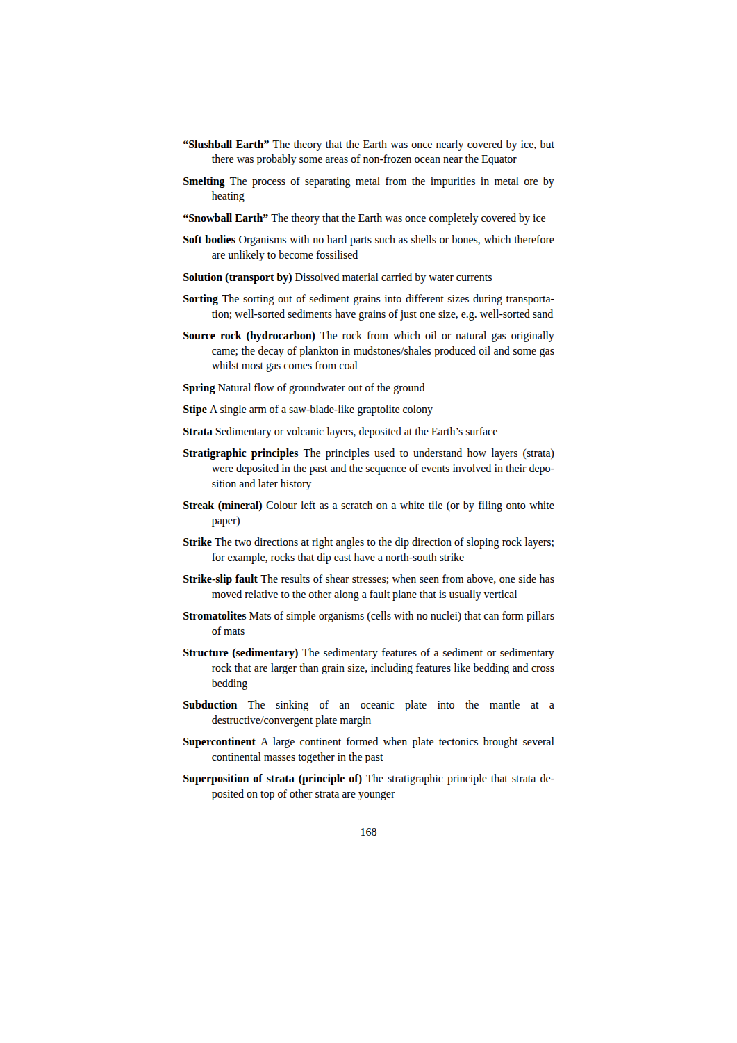“Slushball Earth”
The theory that the Earth was once nearly covered by ice, but there was probably some areas of non-frozen ocean near the Equator
Smelting
The process of separating metal from the impurities in metal ore by heating
“Snowball Earth”
The theory that the Earth was once completely covered by ice
Soft bodies
Organisms with no hard parts such as shells or bones, which therefore are unlikely to become fossilised
Solution (transport by)
Dissolved material carried by water currents
Sorting
The sorting out of sediment grains into different sizes during transportation; well-sorted sediments have grains of just one size, e.g. well-sorted sand
Source rock (hydrocarbon)
The rock from which oil or natural gas originally came; the decay of plankton in mudstones/shales produced oil and some gas whilst most gas comes from coal
Spring
Natural flow of groundwater out of the ground
Stipe
A single arm of a saw-blade-like graptolite colony
Strata
Sedimentary or volcanic layers, deposited at the Earth’s surface
Stratigraphic principles
The principles used to understand how layers (strata) were deposited in the past and the sequence of events involved in their deposition and later history
Streak (mineral)
Colour left as a scratch on a white tile (or by filing onto white paper)
Strike
The two directions at right angles to the dip direction of sloping rock layers; for example, rocks that dip east have a north-south strike
Strike-slip fault
The results of shear stresses; when seen from above, one side has moved relative to the other along a fault plane that is usually vertical
Stromatolites
Mats of simple organisms (cells with no nuclei) that can form pillars of mats
Structure (sedimentary)
The sedimentary features of a sediment or sedimentary rock that are larger than grain size, including features like bedding and cross bedding
Subduction
The sinking of an oceanic plate into the mantle at a destructive/convergent plate margin
Supercontinent
A large continent formed when plate tectonics brought several continental masses together in the past
Superposition of strata (principle of)
The stratigraphic principle that strata deposited on top of other strata are younger
168